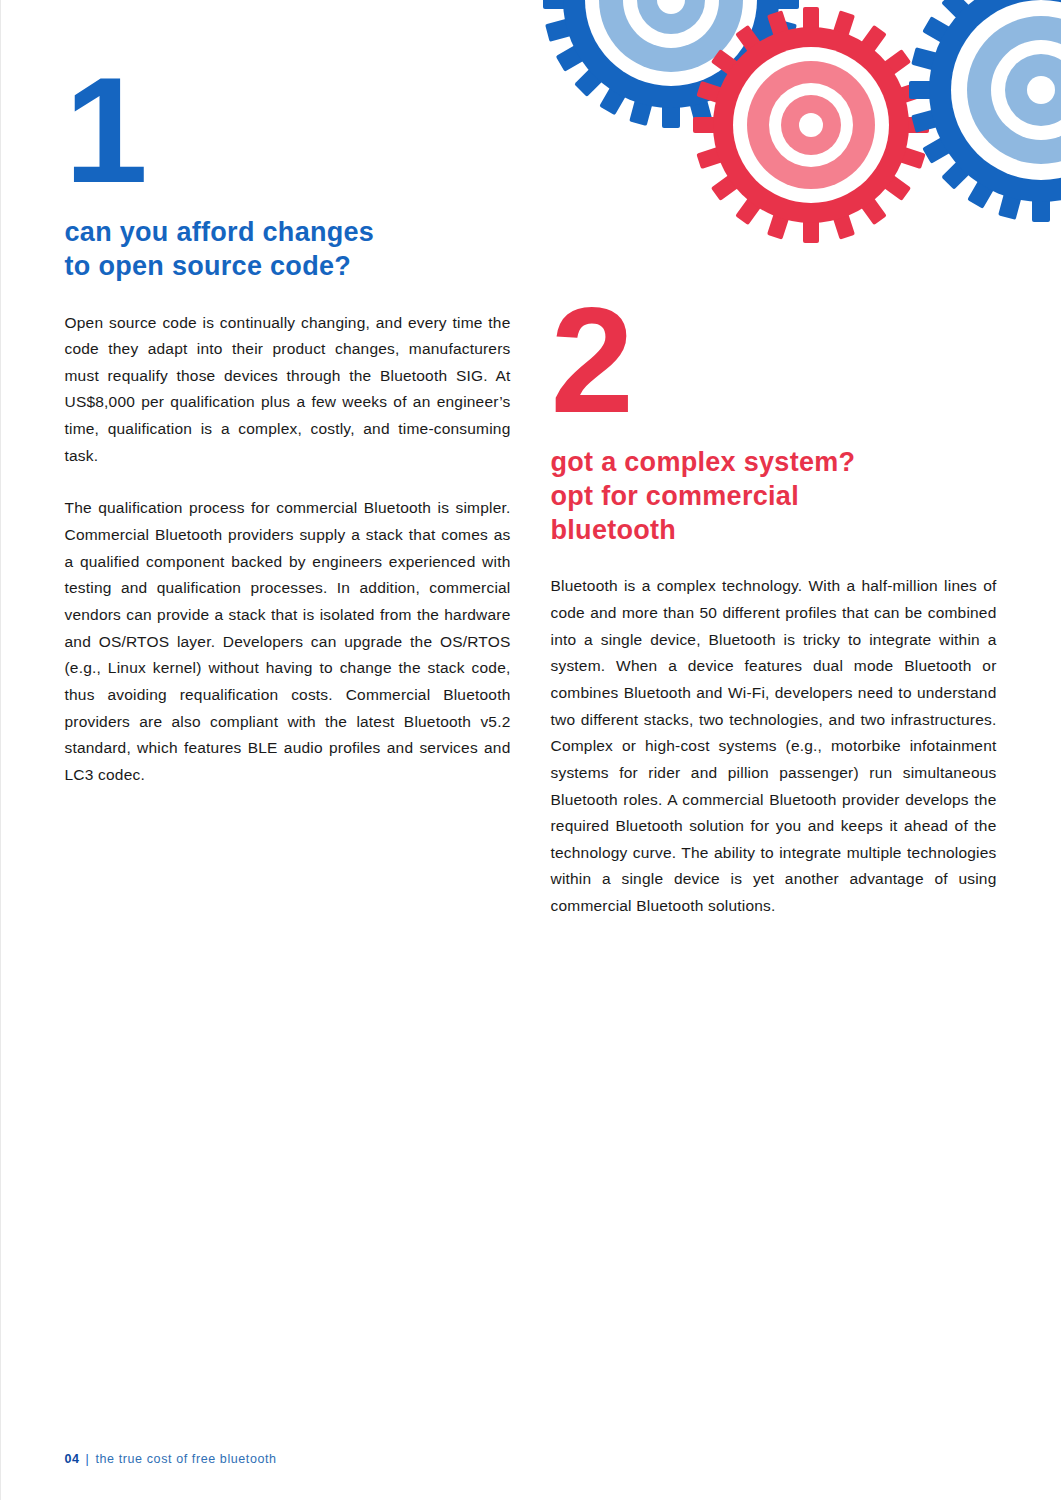1
can you afford changes
to open source code?
Open source code is continually changing, and every time the code they adapt into their product changes, manufacturers must requalify those devices through the Bluetooth SIG. At US$8,000 per qualification plus a few weeks of an engineer’s time, qualification is a complex, costly, and time-consuming task.
The qualification process for commercial Bluetooth is simpler. Commercial Bluetooth providers supply a stack that comes as a qualified component backed by engineers experienced with testing and qualification processes. In addition, commercial vendors can provide a stack that is isolated from the hardware and OS/RTOS layer. Developers can upgrade the OS/RTOS (e.g., Linux kernel) without having to change the stack code, thus avoiding requalification costs. Commercial Bluetooth providers are also compliant with the latest Bluetooth v5.2 standard, which features BLE audio profiles and services and LC3 codec.
2
got a complex system?
opt for commercial
bluetooth
Bluetooth is a complex technology. With a half-million lines of code and more than 50 different profiles that can be combined into a single device, Bluetooth is tricky to integrate within a system. When a device features dual mode Bluetooth or combines Bluetooth and Wi-Fi, developers need to understand two different stacks, two technologies, and two infrastructures. Complex or high-cost systems (e.g., motorbike infotainment systems for rider and pillion passenger) run simultaneous Bluetooth roles. A commercial Bluetooth provider develops the required Bluetooth solution for you and keeps it ahead of the technology curve. The ability to integrate multiple technologies within a single device is yet another advantage of using commercial Bluetooth solutions.
04|the true cost of free bluetooth